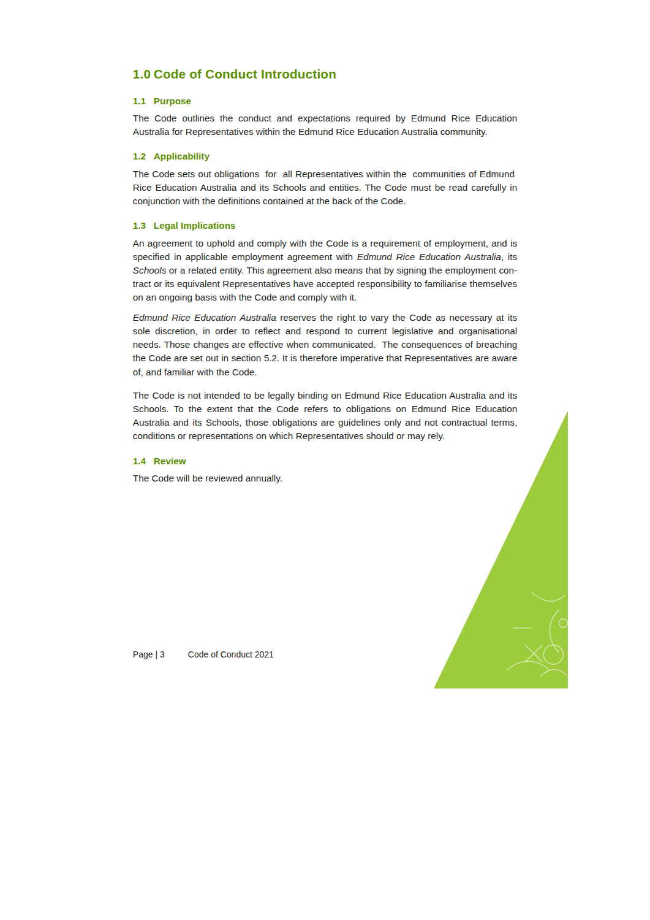1.0 Code of Conduct Introduction
1.1 Purpose
The Code outlines the conduct and expectations required by Edmund Rice Education Australia for Representatives within the Edmund Rice Education Australia community.
1.2 Applicability
The Code sets out obligations for all Representatives within the communities of Edmund Rice Education Australia and its Schools and entities. The Code must be read carefully in conjunction with the definitions contained at the back of the Code.
1.3 Legal Implications
An agreement to uphold and comply with the Code is a requirement of employment, and is specified in applicable employment agreement with Edmund Rice Education Australia, its Schools or a related entity. This agreement also means that by signing the employment contract or its equivalent Representatives have accepted responsibility to familiarise themselves on an ongoing basis with the Code and comply with it.
Edmund Rice Education Australia reserves the right to vary the Code as necessary at its sole discretion, in order to reflect and respond to current legislative and organisational needs. Those changes are effective when communicated. The consequences of breaching the Code are set out in section 5.2. It is therefore imperative that Representatives are aware of, and familiar with the Code.
The Code is not intended to be legally binding on Edmund Rice Education Australia and its Schools. To the extent that the Code refers to obligations on Edmund Rice Education Australia and its Schools, those obligations are guidelines only and not contractual terms, conditions or representations on which Representatives should or may rely.
1.4 Review
The Code will be reviewed annually.
Page | 3
Code of Conduct 2021